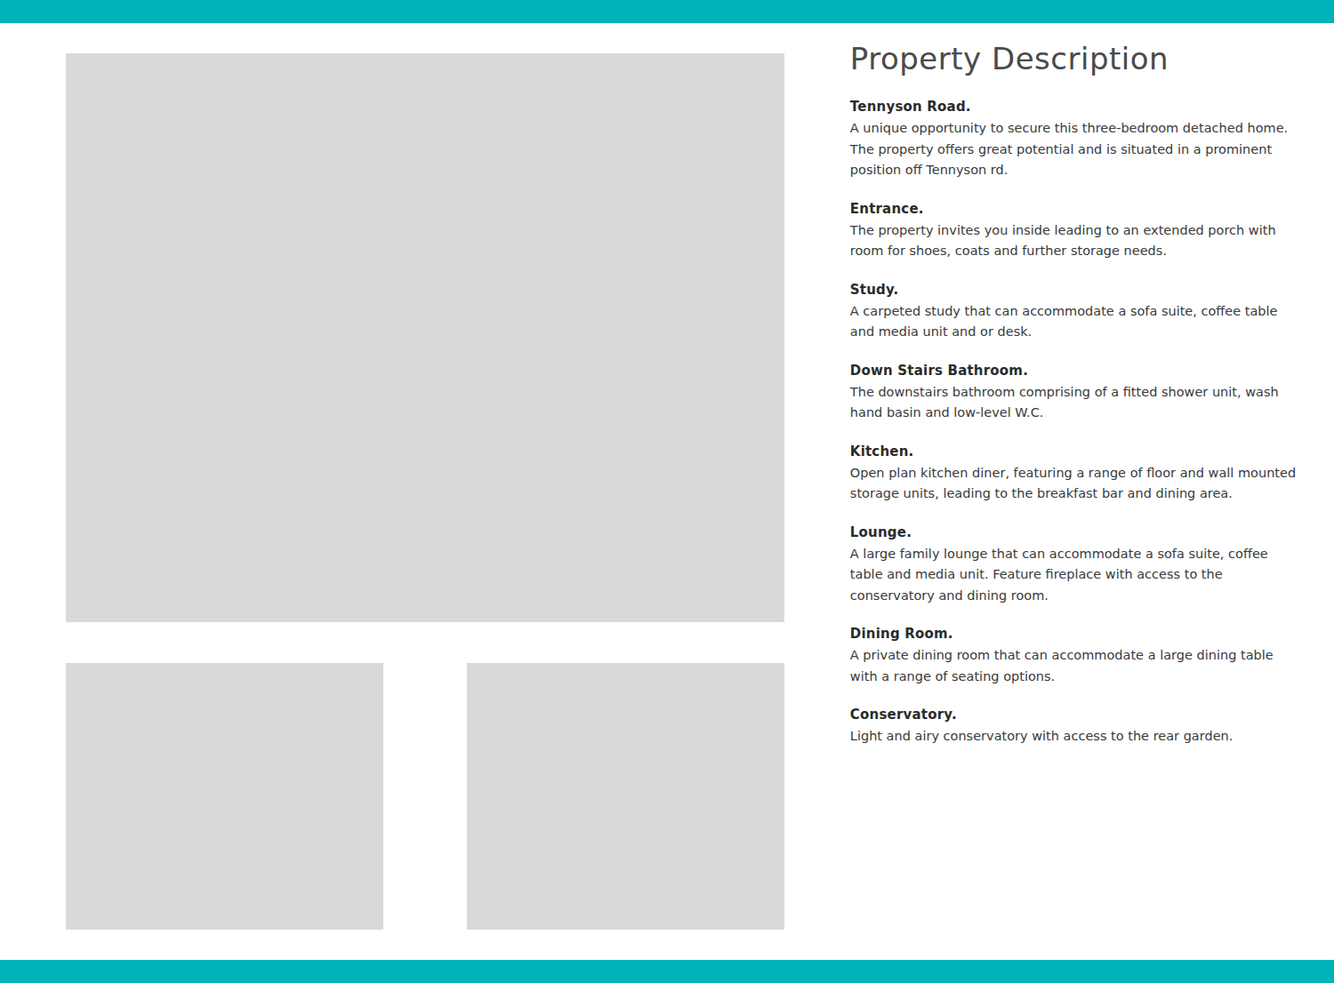Property Description
Tennyson Road.
A unique opportunity to secure this three-bedroom detached home. The property offers great potential and is situated in a prominent position off Tennyson rd.
Entrance.
The property invites you inside leading to an extended porch with room for shoes, coats and further storage needs.
Study.
A carpeted study that can accommodate a sofa suite, coffee table and media unit and or desk.
Down Stairs Bathroom.
The downstairs bathroom comprising of a fitted shower unit, wash hand basin and low-level W.C.
Kitchen.
Open plan kitchen diner, featuring a range of floor and wall mounted storage units, leading to the breakfast bar and dining area.
Lounge.
A large family lounge that can accommodate a sofa suite, coffee table and media unit. Feature fireplace with access to the conservatory and dining room.
Dining Room.
A private dining room that can accommodate a large dining table with a range of seating options.
Conservatory.
Light and airy conservatory with access to the rear garden.